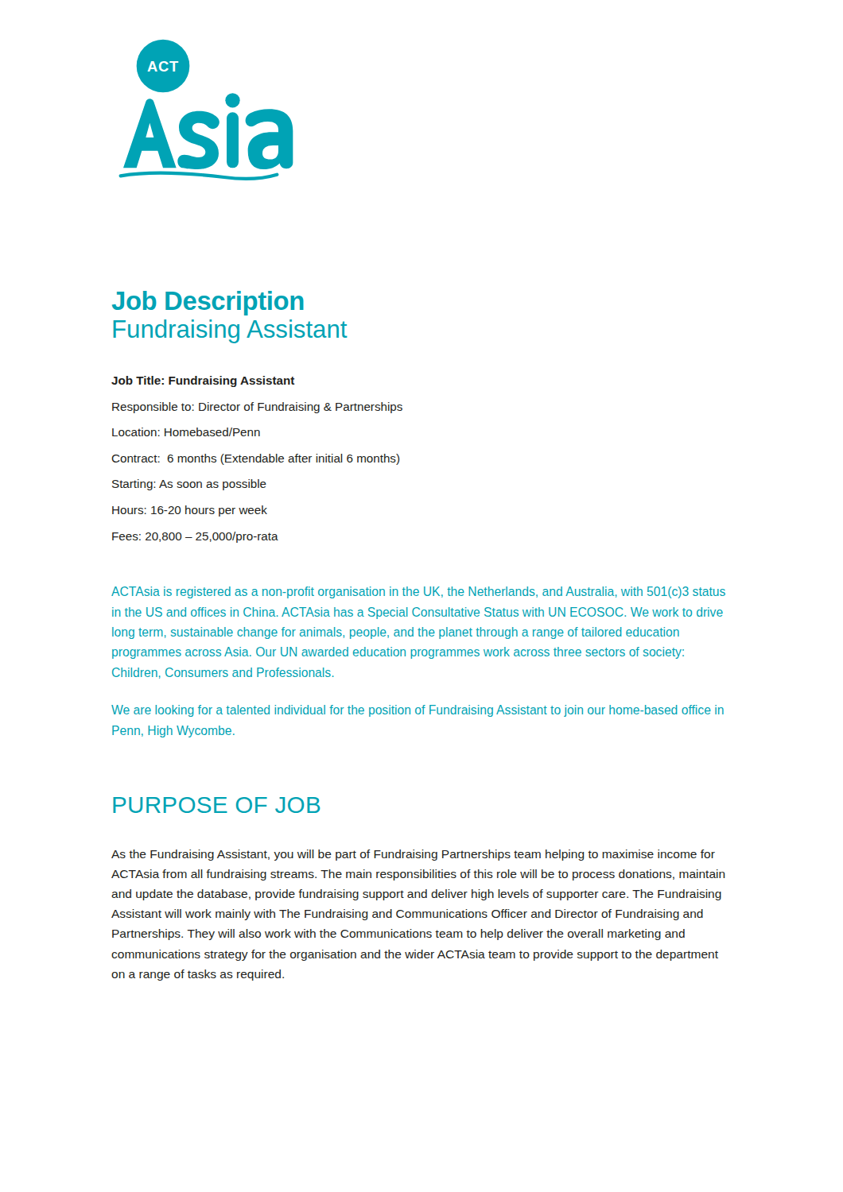ACT
Job Description Fundraising Assistant
Job Title: Fundraising Assistant
Responsible to: Director of Fundraising & Partnerships
Location: Homebased/Penn
Contract: 6 months (Extendable after initial 6 months)
Starting: As soon as possible
Hours: 16-20 hours per week
Fees: 20,800 – 25,000/pro-rata
ACTAsia is registered as a non-profit organisation in the UK, the Netherlands, and Australia, with 501(c)3 status in the US and offices in China. ACTAsia has a Special Consultative Status with UN ECOSOC. We work to drive long term, sustainable change for animals, people, and the planet through a range of tailored education programmes across Asia. Our UN awarded education programmes work across three sectors of society: Children, Consumers and Professionals.
We are looking for a talented individual for the position of Fundraising Assistant to join our home-based office in Penn, High Wycombe.
PURPOSE OF JOB
As the Fundraising Assistant, you will be part of Fundraising Partnerships team helping to maximise income for ACTAsia from all fundraising streams. The main responsibilities of this role will be to process donations, maintain and update the database, provide fundraising support and deliver high levels of supporter care. The Fundraising Assistant will work mainly with The Fundraising and Communications Officer and Director of Fundraising and Partnerships. They will also work with the Communications team to help deliver the overall marketing and communications strategy for the organisation and the wider ACTAsia team to provide support to the department on a range of tasks as required.